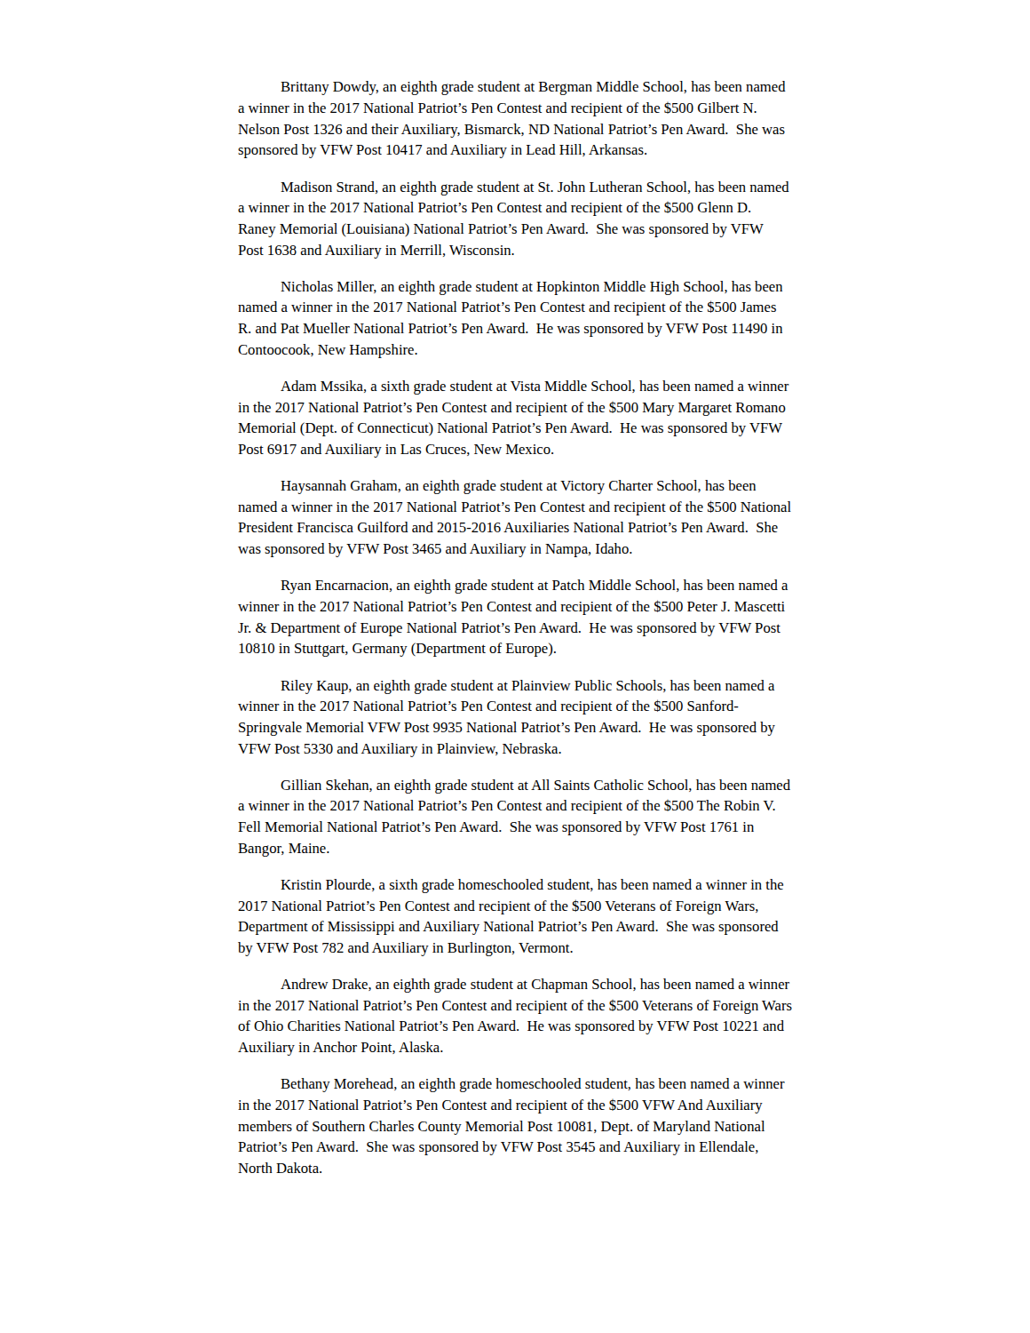Brittany Dowdy, an eighth grade student at Bergman Middle School, has been named a winner in the 2017 National Patriot’s Pen Contest and recipient of the $500 Gilbert N. Nelson Post 1326 and their Auxiliary, Bismarck, ND National Patriot’s Pen Award. She was sponsored by VFW Post 10417 and Auxiliary in Lead Hill, Arkansas.
Madison Strand, an eighth grade student at St. John Lutheran School, has been named a winner in the 2017 National Patriot’s Pen Contest and recipient of the $500 Glenn D. Raney Memorial (Louisiana) National Patriot’s Pen Award. She was sponsored by VFW Post 1638 and Auxiliary in Merrill, Wisconsin.
Nicholas Miller, an eighth grade student at Hopkinton Middle High School, has been named a winner in the 2017 National Patriot’s Pen Contest and recipient of the $500 James R. and Pat Mueller National Patriot’s Pen Award. He was sponsored by VFW Post 11490 in Contoocook, New Hampshire.
Adam Mssika, a sixth grade student at Vista Middle School, has been named a winner in the 2017 National Patriot’s Pen Contest and recipient of the $500 Mary Margaret Romano Memorial (Dept. of Connecticut) National Patriot’s Pen Award. He was sponsored by VFW Post 6917 and Auxiliary in Las Cruces, New Mexico.
Haysannah Graham, an eighth grade student at Victory Charter School, has been named a winner in the 2017 National Patriot’s Pen Contest and recipient of the $500 National President Francisca Guilford and 2015-2016 Auxiliaries National Patriot’s Pen Award. She was sponsored by VFW Post 3465 and Auxiliary in Nampa, Idaho.
Ryan Encarnacion, an eighth grade student at Patch Middle School, has been named a winner in the 2017 National Patriot’s Pen Contest and recipient of the $500 Peter J. Mascetti Jr. & Department of Europe National Patriot’s Pen Award. He was sponsored by VFW Post 10810 in Stuttgart, Germany (Department of Europe).
Riley Kaup, an eighth grade student at Plainview Public Schools, has been named a winner in the 2017 National Patriot’s Pen Contest and recipient of the $500 Sanford-Springvale Memorial VFW Post 9935 National Patriot’s Pen Award. He was sponsored by VFW Post 5330 and Auxiliary in Plainview, Nebraska.
Gillian Skehan, an eighth grade student at All Saints Catholic School, has been named a winner in the 2017 National Patriot’s Pen Contest and recipient of the $500 The Robin V. Fell Memorial National Patriot’s Pen Award. She was sponsored by VFW Post 1761 in Bangor, Maine.
Kristin Plourde, a sixth grade homeschooled student, has been named a winner in the 2017 National Patriot’s Pen Contest and recipient of the $500 Veterans of Foreign Wars, Department of Mississippi and Auxiliary National Patriot’s Pen Award. She was sponsored by VFW Post 782 and Auxiliary in Burlington, Vermont.
Andrew Drake, an eighth grade student at Chapman School, has been named a winner in the 2017 National Patriot’s Pen Contest and recipient of the $500 Veterans of Foreign Wars of Ohio Charities National Patriot’s Pen Award. He was sponsored by VFW Post 10221 and Auxiliary in Anchor Point, Alaska.
Bethany Morehead, an eighth grade homeschooled student, has been named a winner in the 2017 National Patriot’s Pen Contest and recipient of the $500 VFW And Auxiliary members of Southern Charles County Memorial Post 10081, Dept. of Maryland National Patriot’s Pen Award. She was sponsored by VFW Post 3545 and Auxiliary in Ellendale, North Dakota.